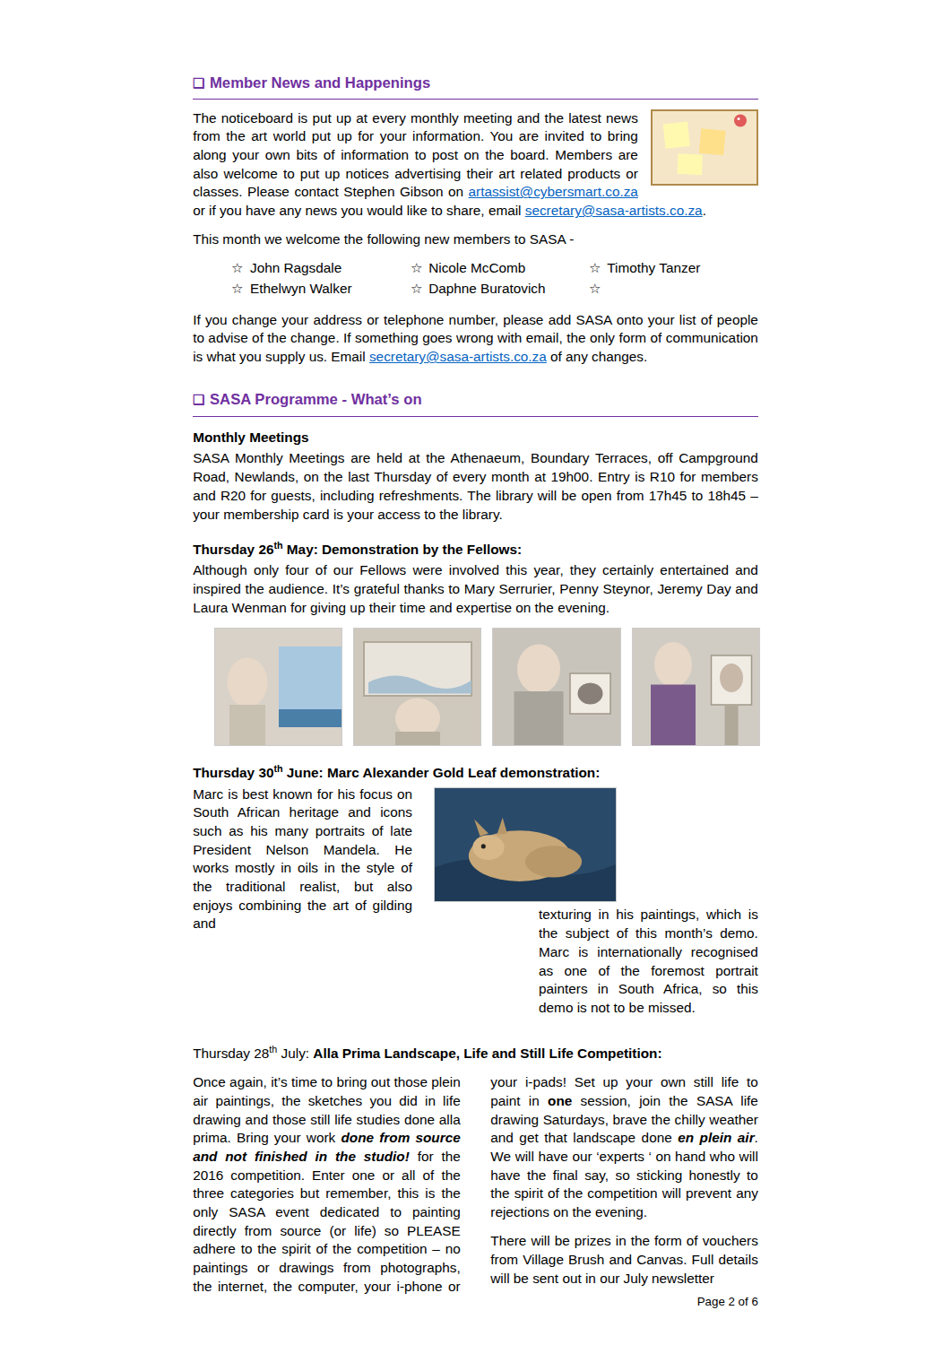Member News and Happenings
The noticeboard is put up at every monthly meeting and the latest news from the art world put up for your information. You are invited to bring along your own bits of information to post on the board. Members are also welcome to put up notices advertising their art related products or classes. Please contact Stephen Gibson on artassist@cybersmart.co.za or if you have any news you would like to share, email secretary@sasa-artists.co.za.
This month we welcome the following new members to SASA -
John Ragsdale
Nicole McComb
Timothy Tanzer
Ethelwyn Walker
Daphne Buratovich
If you change your address or telephone number, please add SASA onto your list of people to advise of the change. If something goes wrong with email, the only form of communication is what you supply us. Email secretary@sasa-artists.co.za of any changes.
SASA Programme - What’s on
Monthly Meetings
SASA Monthly Meetings are held at the Athenaeum, Boundary Terraces, off Campground Road, Newlands, on the last Thursday of every month at 19h00. Entry is R10 for members and R20 for guests, including refreshments. The library will be open from 17h45 to 18h45 – your membership card is your access to the library.
Thursday 26th May: Demonstration by the Fellows:
Although only four of our Fellows were involved this year, they certainly entertained and inspired the audience. It’s grateful thanks to Mary Serrurier, Penny Steynor, Jeremy Day and Laura Wenman for giving up their time and expertise on the evening.
Thursday 30th June: Marc Alexander Gold Leaf demonstration:
Marc is best known for his focus on South African heritage and icons such as his many portraits of late President Nelson Mandela. He works mostly in oils in the style of the traditional realist, but also enjoys combining the art of gilding and
texturing in his paintings, which is the subject of this month’s demo. Marc is internationally recognised as one of the foremost portrait painters in South Africa, so this demo is not to be missed.
Thursday 28th July: Alla Prima Landscape, Life and Still Life Competition:
Once again, it’s time to bring out those plein air paintings, the sketches you did in life drawing and those still life studies done alla prima. Bring your work done from source and not finished in the studio! for the 2016 competition. Enter one or all of the three categories but remember, this is the only SASA event dedicated to painting directly from source (or life) so PLEASE adhere to the spirit of the competition – no paintings or drawings from photographs, the internet, the computer, your i-phone or your i-pads! Set up your own still life to paint in one session, join the SASA life drawing Saturdays, brave the chilly weather and get that landscape done en plein air. We will have our ‘experts ‘ on hand who will have the final say, so sticking honestly to the spirit of the competition will prevent any rejections on the evening.
There will be prizes in the form of vouchers from Village Brush and Canvas. Full details will be sent out in our July newsletter
Page 2 of 6